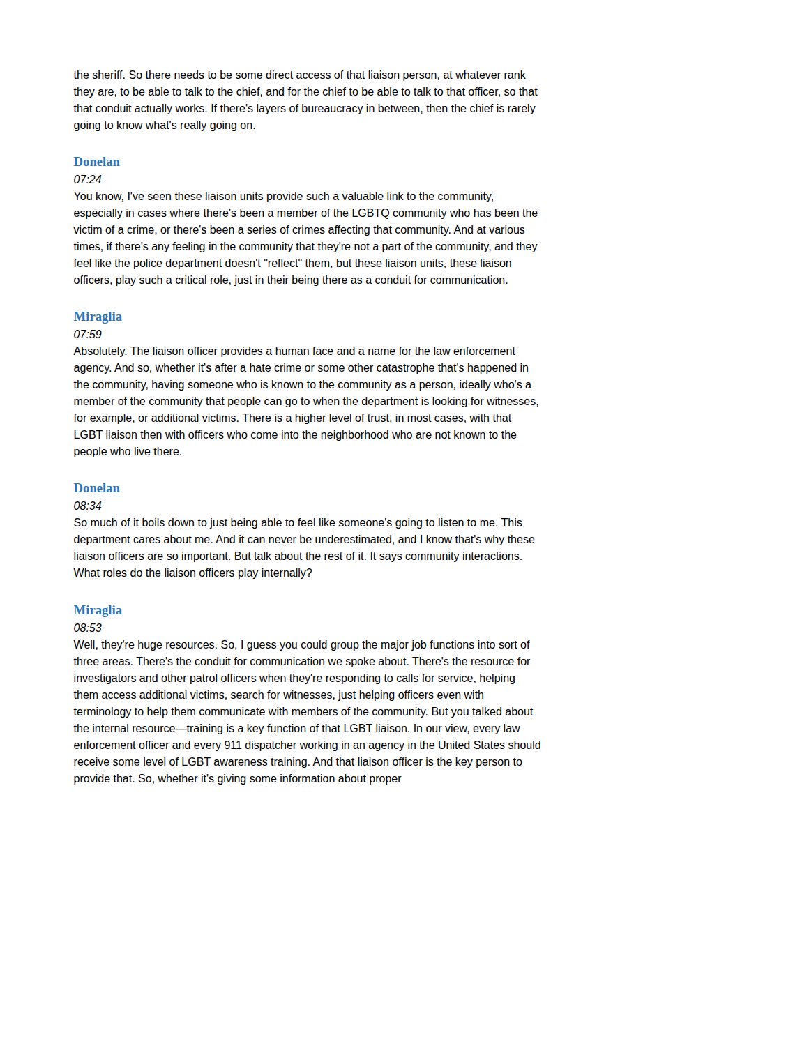the sheriff. So there needs to be some direct access of that liaison person, at whatever rank they are, to be able to talk to the chief, and for the chief to be able to talk to that officer, so that that conduit actually works. If there's layers of bureaucracy in between, then the chief is rarely going to know what's really going on.
Donelan
07:24
You know, I've seen these liaison units provide such a valuable link to the community, especially in cases where there's been a member of the LGBTQ community who has been the victim of a crime, or there's been a series of crimes affecting that community. And at various times, if there's any feeling in the community that they're not a part of the community, and they feel like the police department doesn't "reflect" them, but these liaison units, these liaison officers, play such a critical role, just in their being there as a conduit for communication.
Miraglia
07:59
Absolutely. The liaison officer provides a human face and a name for the law enforcement agency. And so, whether it's after a hate crime or some other catastrophe that's happened in the community, having someone who is known to the community as a person, ideally who's a member of the community that people can go to when the department is looking for witnesses, for example, or additional victims. There is a higher level of trust, in most cases, with that LGBT liaison then with officers who come into the neighborhood who are not known to the people who live there.
Donelan
08:34
So much of it boils down to just being able to feel like someone's going to listen to me. This department cares about me. And it can never be underestimated, and I know that's why these liaison officers are so important. But talk about the rest of it. It says community interactions. What roles do the liaison officers play internally?
Miraglia
08:53
Well, they're huge resources. So, I guess you could group the major job functions into sort of three areas. There's the conduit for communication we spoke about. There's the resource for investigators and other patrol officers when they're responding to calls for service, helping them access additional victims, search for witnesses, just helping officers even with terminology to help them communicate with members of the community. But you talked about the internal resource—training is a key function of that LGBT liaison. In our view, every law enforcement officer and every 911 dispatcher working in an agency in the United States should receive some level of LGBT awareness training. And that liaison officer is the key person to provide that. So, whether it's giving some information about proper